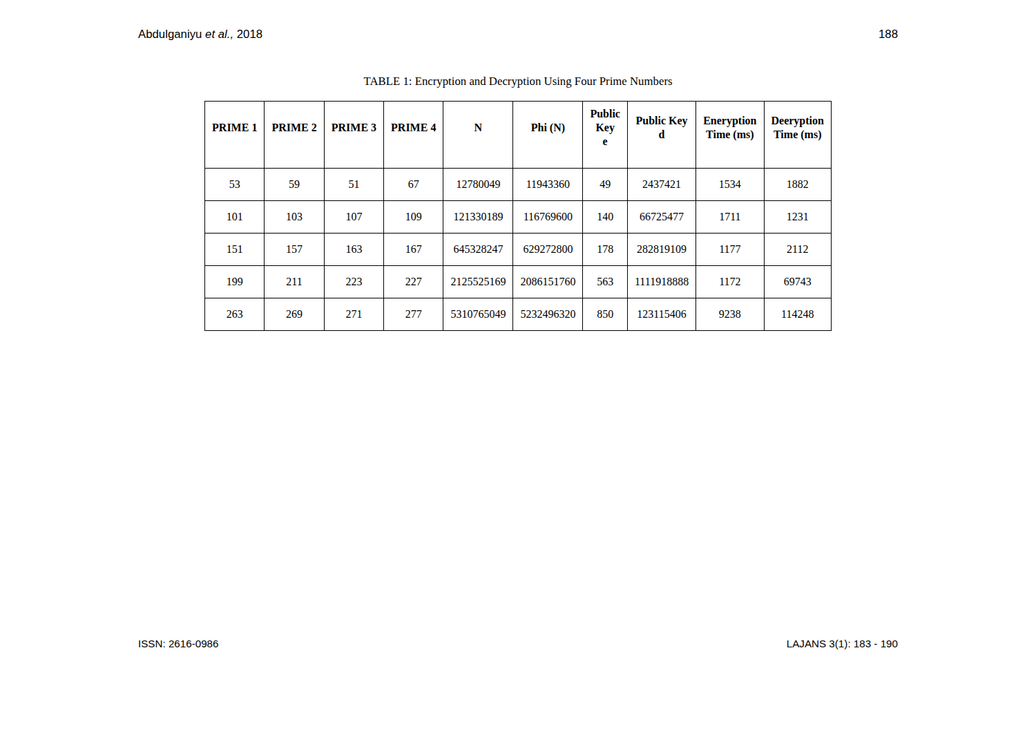Abdulganiyu et al., 2018 188
TABLE 1: Encryption and Decryption Using Four Prime Numbers
| PRIME 1 | PRIME 2 | PRIME 3 | PRIME 4 | N | Phi (N) | Public Key e | Public Key d | Eneryption Time (ms) | Deeryption Time (ms) |
| --- | --- | --- | --- | --- | --- | --- | --- | --- | --- |
| 53 | 59 | 51 | 67 | 12780049 | 11943360 | 49 | 2437421 | 1534 | 1882 |
| 101 | 103 | 107 | 109 | 121330189 | 116769600 | 140 | 66725477 | 1711 | 1231 |
| 151 | 157 | 163 | 167 | 645328247 | 629272800 | 178 | 282819109 | 1177 | 2112 |
| 199 | 211 | 223 | 227 | 2125525169 | 2086151760 | 563 | 1111918888 | 1172 | 69743 |
| 263 | 269 | 271 | 277 | 5310765049 | 5232496320 | 850 | 123115406 | 9238 | 114248 |
ISSN: 2616-0986 LAJANS 3(1): 183 - 190